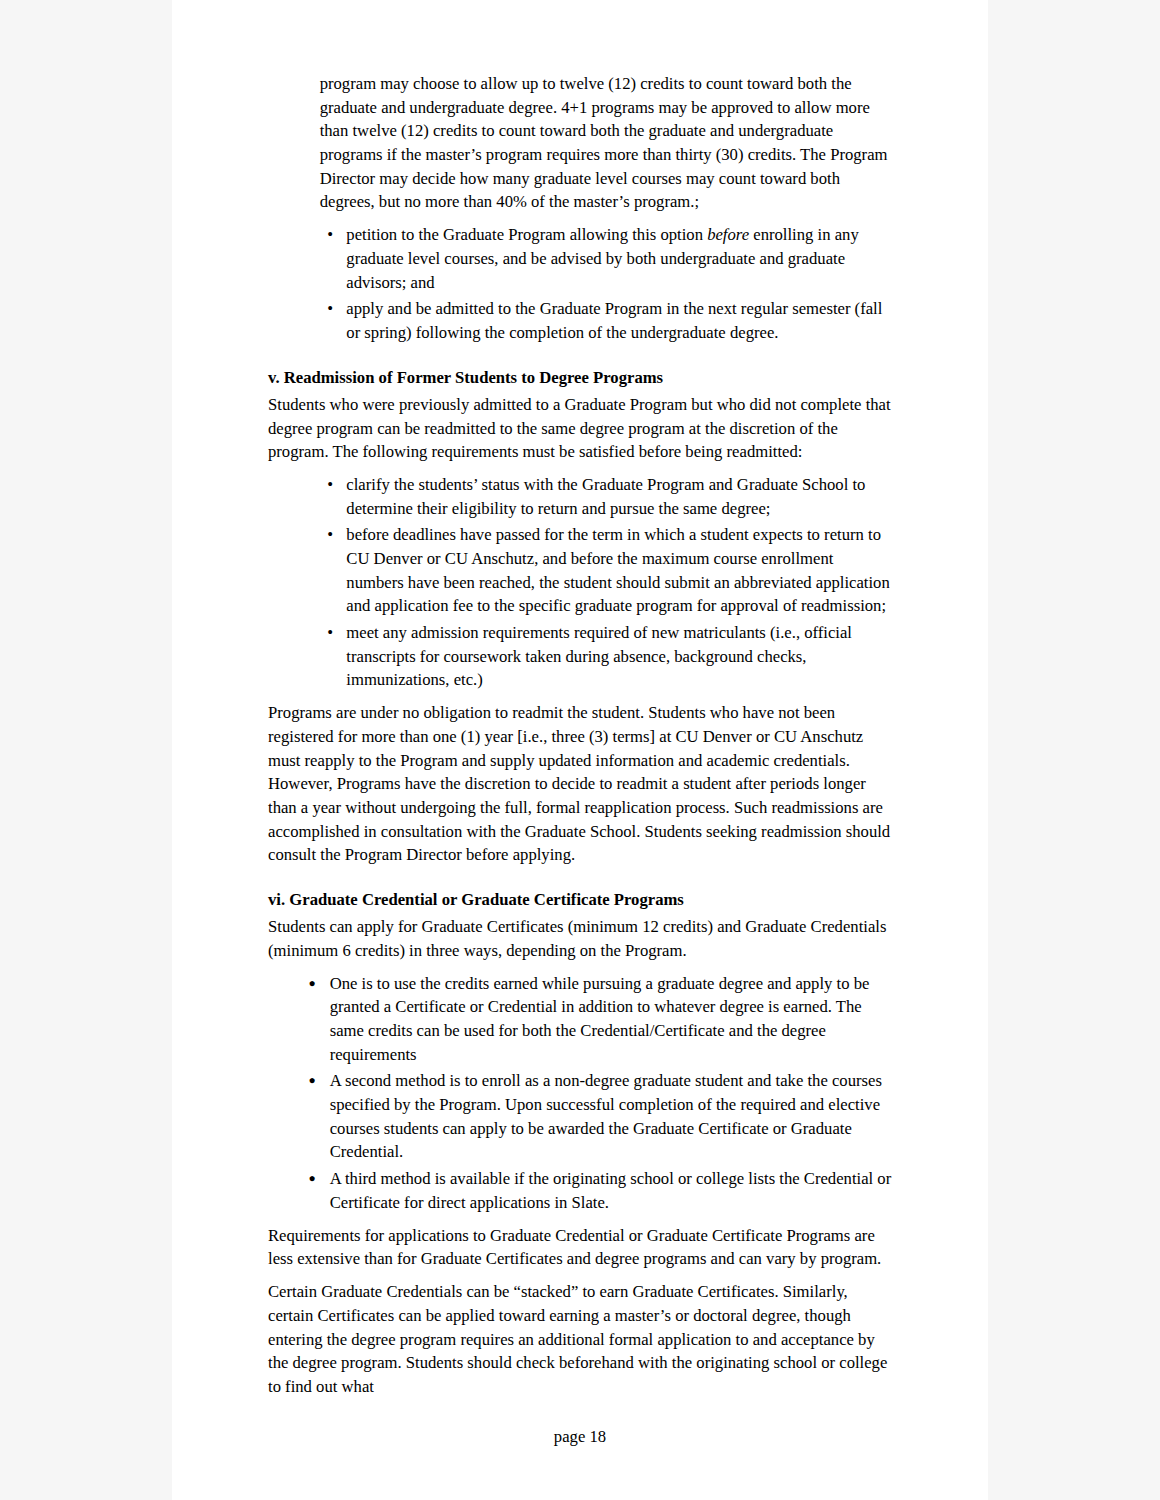program may choose to allow up to twelve (12) credits to count toward both the graduate and undergraduate degree. 4+1 programs may be approved to allow more than twelve (12) credits to count toward both the graduate and undergraduate programs if the master’s program requires more than thirty (30) credits. The Program Director may decide how many graduate level courses may count toward both degrees, but no more than 40% of the master’s program.;
petition to the Graduate Program allowing this option before enrolling in any graduate level courses, and be advised by both undergraduate and graduate advisors; and
apply and be admitted to the Graduate Program in the next regular semester (fall or spring) following the completion of the undergraduate degree.
v. Readmission of Former Students to Degree Programs
Students who were previously admitted to a Graduate Program but who did not complete that degree program can be readmitted to the same degree program at the discretion of the program. The following requirements must be satisfied before being readmitted:
clarify the students’ status with the Graduate Program and Graduate School to determine their eligibility to return and pursue the same degree;
before deadlines have passed for the term in which a student expects to return to CU Denver or CU Anschutz, and before the maximum course enrollment numbers have been reached, the student should submit an abbreviated application and application fee to the specific graduate program for approval of readmission;
meet any admission requirements required of new matriculants (i.e., official transcripts for coursework taken during absence, background checks, immunizations, etc.)
Programs are under no obligation to readmit the student. Students who have not been registered for more than one (1) year [i.e., three (3) terms] at CU Denver or CU Anschutz must reapply to the Program and supply updated information and academic credentials. However, Programs have the discretion to decide to readmit a student after periods longer than a year without undergoing the full, formal reapplication process. Such readmissions are accomplished in consultation with the Graduate School. Students seeking readmission should consult the Program Director before applying.
vi. Graduate Credential or Graduate Certificate Programs
Students can apply for Graduate Certificates (minimum 12 credits) and Graduate Credentials (minimum 6 credits) in three ways, depending on the Program.
One is to use the credits earned while pursuing a graduate degree and apply to be granted a Certificate or Credential in addition to whatever degree is earned. The same credits can be used for both the Credential/Certificate and the degree requirements
A second method is to enroll as a non-degree graduate student and take the courses specified by the Program. Upon successful completion of the required and elective courses students can apply to be awarded the Graduate Certificate or Graduate Credential.
A third method is available if the originating school or college lists the Credential or Certificate for direct applications in Slate.
Requirements for applications to Graduate Credential or Graduate Certificate Programs are less extensive than for Graduate Certificates and degree programs and can vary by program.
Certain Graduate Credentials can be “stacked” to earn Graduate Certificates. Similarly, certain Certificates can be applied toward earning a master’s or doctoral degree, though entering the degree program requires an additional formal application to and acceptance by the degree program. Students should check beforehand with the originating school or college to find out what
page 18